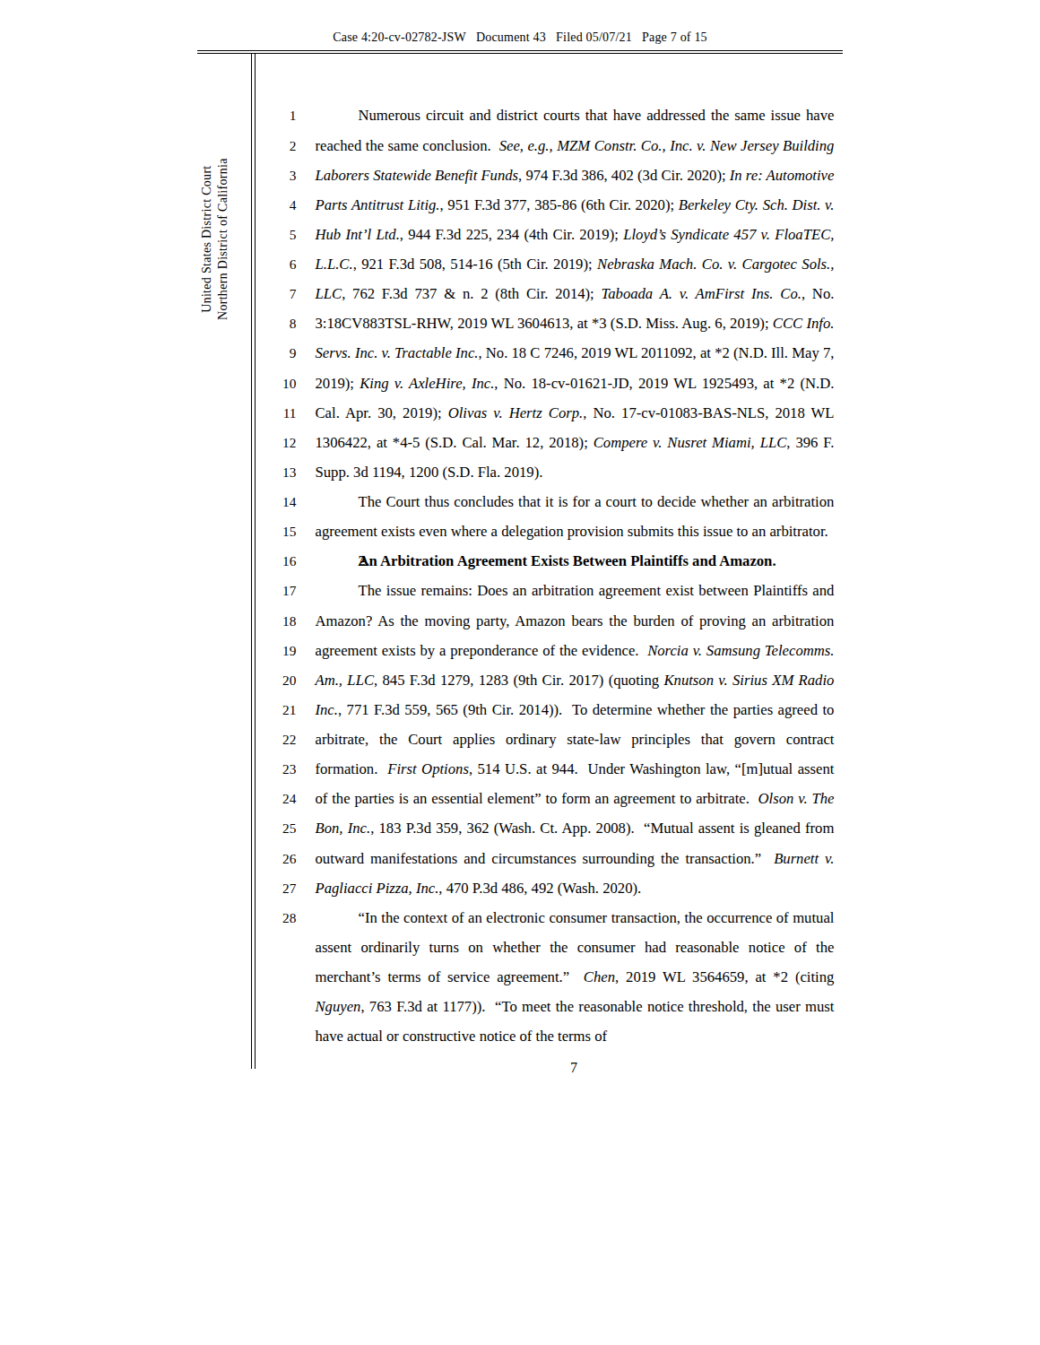Case 4:20-cv-02782-JSW Document 43 Filed 05/07/21 Page 7 of 15
United States District Court Northern District of California
1
2
3
4
5
6
7
8
9
10
11
12
13
14
15
16
17
18
19
20
21
22
23
24
25
26
27
28
Numerous circuit and district courts that have addressed the same issue have reached the same conclusion. See, e.g., MZM Constr. Co., Inc. v. New Jersey Building Laborers Statewide Benefit Funds, 974 F.3d 386, 402 (3d Cir. 2020); In re: Automotive Parts Antitrust Litig., 951 F.3d 377, 385-86 (6th Cir. 2020); Berkeley Cty. Sch. Dist. v. Hub Int’l Ltd., 944 F.3d 225, 234 (4th Cir. 2019); Lloyd’s Syndicate 457 v. FloaTEC, L.L.C., 921 F.3d 508, 514-16 (5th Cir. 2019); Nebraska Mach. Co. v. Cargotec Sols., LLC, 762 F.3d 737 & n. 2 (8th Cir. 2014); Taboada A. v. AmFirst Ins. Co., No. 3:18CV883TSL-RHW, 2019 WL 3604613, at *3 (S.D. Miss. Aug. 6, 2019); CCC Info. Servs. Inc. v. Tractable Inc., No. 18 C 7246, 2019 WL 2011092, at *2 (N.D. Ill. May 7, 2019); King v. AxleHire, Inc., No. 18-cv-01621-JD, 2019 WL 1925493, at *2 (N.D. Cal. Apr. 30, 2019); Olivas v. Hertz Corp., No. 17-cv-01083-BAS-NLS, 2018 WL 1306422, at *4-5 (S.D. Cal. Mar. 12, 2018); Compere v. Nusret Miami, LLC, 396 F. Supp. 3d 1194, 1200 (S.D. Fla. 2019).
The Court thus concludes that it is for a court to decide whether an arbitration agreement exists even where a delegation provision submits this issue to an arbitrator.
2.
An Arbitration Agreement Exists Between Plaintiffs and Amazon.
The issue remains: Does an arbitration agreement exist between Plaintiffs and Amazon? As the moving party, Amazon bears the burden of proving an arbitration agreement exists by a preponderance of the evidence. Norcia v. Samsung Telecomms. Am., LLC, 845 F.3d 1279, 1283 (9th Cir. 2017) (quoting Knutson v. Sirius XM Radio Inc., 771 F.3d 559, 565 (9th Cir. 2014)). To determine whether the parties agreed to arbitrate, the Court applies ordinary state-law principles that govern contract formation. First Options, 514 U.S. at 944. Under Washington law, “[m]utual assent of the parties is an essential element” to form an agreement to arbitrate. Olson v. The Bon, Inc., 183 P.3d 359, 362 (Wash. Ct. App. 2008). “Mutual assent is gleaned from outward manifestations and circumstances surrounding the transaction.” Burnett v. Pagliacci Pizza, Inc., 470 P.3d 486, 492 (Wash. 2020).
“In the context of an electronic consumer transaction, the occurrence of mutual assent ordinarily turns on whether the consumer had reasonable notice of the merchant’s terms of service agreement.” Chen, 2019 WL 3564659, at *2 (citing Nguyen, 763 F.3d at 1177)). “To meet the reasonable notice threshold, the user must have actual or constructive notice of the terms of
7